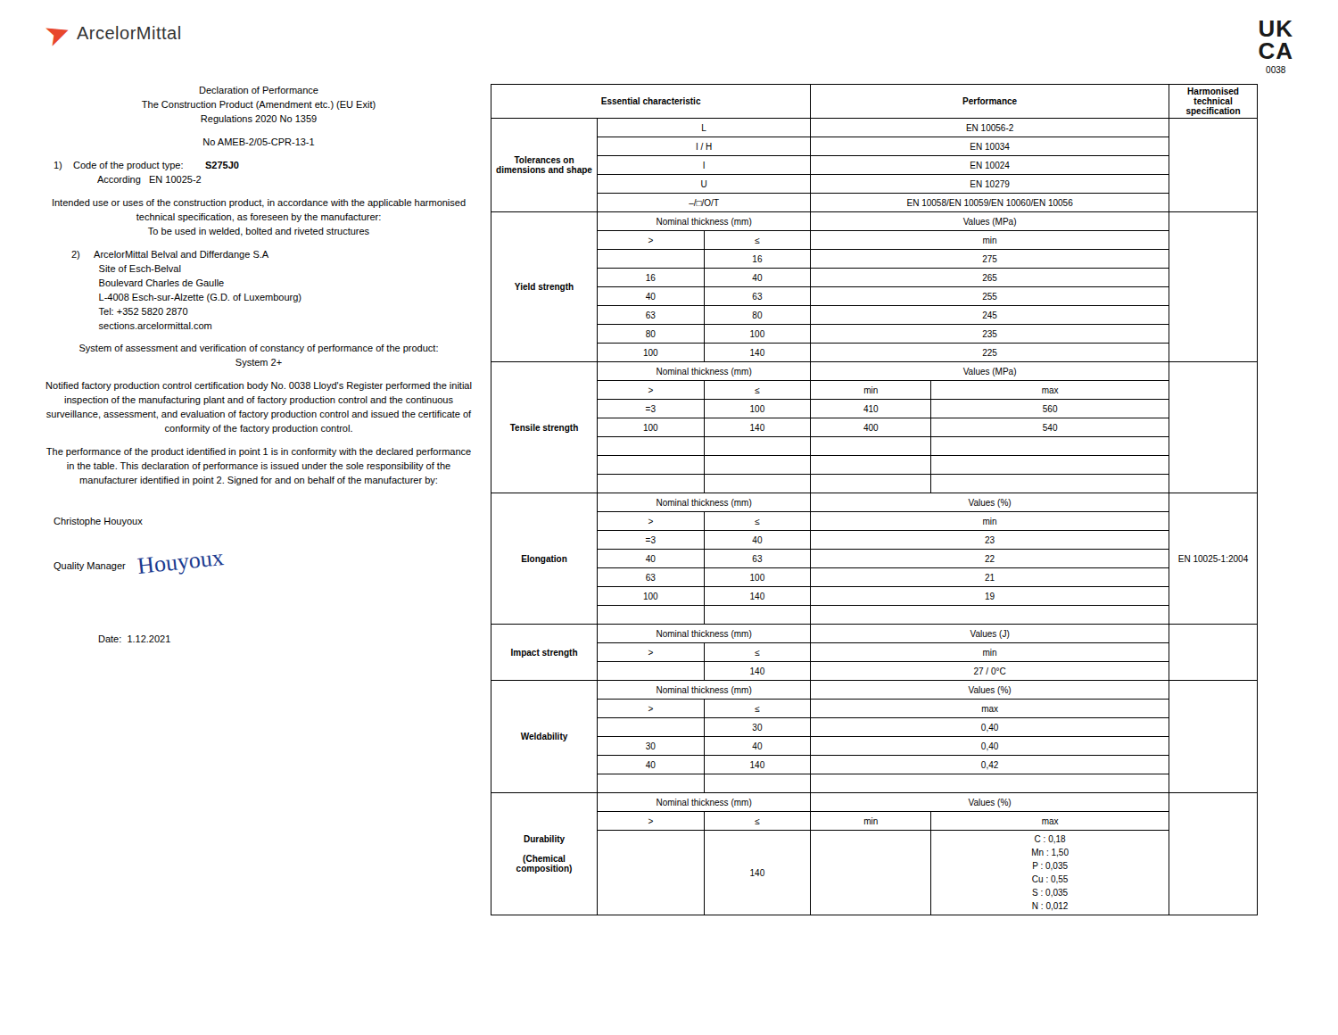➤ ArcelorMittal
UK
CA
0038
Declaration of Performance
The Construction Product (Amendment etc.) (EU Exit)
Regulations 2020 No 1359
No AMEB-2/05-CPR-13-1
1) Code of the product type: S275J0
According EN 10025-2
Intended use or uses of the construction product, in accordance with the applicable harmonised technical specification, as foreseen by the manufacturer:
To be used in welded, bolted and riveted structures
2) ArcelorMittal Belval and Differdange S.A
Site of Esch-Belval
Boulevard Charles de Gaulle
L-4008 Esch-sur-Alzette (G.D. of Luxembourg)
Tel: +352 5820 2870
sections.arcelormittal.com
System of assessment and verification of constancy of performance of the product:
System 2+
Notified factory production control certification body No. 0038 Lloyd's Register performed the initial inspection of the manufacturing plant and of factory production control and the continuous surveillance, assessment, and evaluation of factory production control and issued the certificate of conformity of the factory production control.
The performance of the product identified in point 1 is in conformity with the declared performance in the table. This declaration of performance is issued under the sole responsibility of the manufacturer identified in point 2. Signed for and on behalf of the manufacturer by:
Christophe Houyoux
Quality Manager
Houyoux
Date: 1.12.2021
| Essential characteristic | Performance | Harmonised technical specification |
| --- | --- | --- |
| Tolerances on dimensions and shape | L | EN 10056-2 | |
| I / H | EN 10034 |
| I | EN 10024 |
| U | EN 10279 |
| –/□/O/T | EN 10058/EN 10059/EN 10060/EN 10056 |
| Yield strength | Nominal thickness (mm) | Values (MPa) | |
| > | ≤ | min |
| | 16 | 275 |
| 16 | 40 | 265 |
| 40 | 63 | 255 |
| 63 | 80 | 245 |
| 80 | 100 | 235 |
| 100 | 140 | 225 |
| Tensile strength | Nominal thickness (mm) | Values (MPa) | |
| > | ≤ | min | max |
| =3 | 100 | 410 | 560 |
| 100 | 140 | 400 | 540 |
| Elongation | Nominal thickness (mm) | Values (%) | EN 10025-1:2004 |
| > | ≤ | min |
| =3 | 40 | 23 |
| 40 | 63 | 22 |
| 63 | 100 | 21 |
| 100 | 140 | 19 |
| Impact strength | Nominal thickness (mm) | Values (J) | |
| > | ≤ | min |
| | 140 | 27 / 0°C |
| Weldability | Nominal thickness (mm) | Values (%) | |
| > | ≤ | max |
| | 30 | 0,40 |
| 30 | 40 | 0,40 |
| 40 | 140 | 0,42 |
| Durability (Chemical composition) | Nominal thickness (mm) | Values (%) | |
| > | ≤ | min | max |
| | 140 | | C : 0,18 Mn : 1,50 P : 0,035 Cu : 0,55 S : 0,035 N : 0,012 |